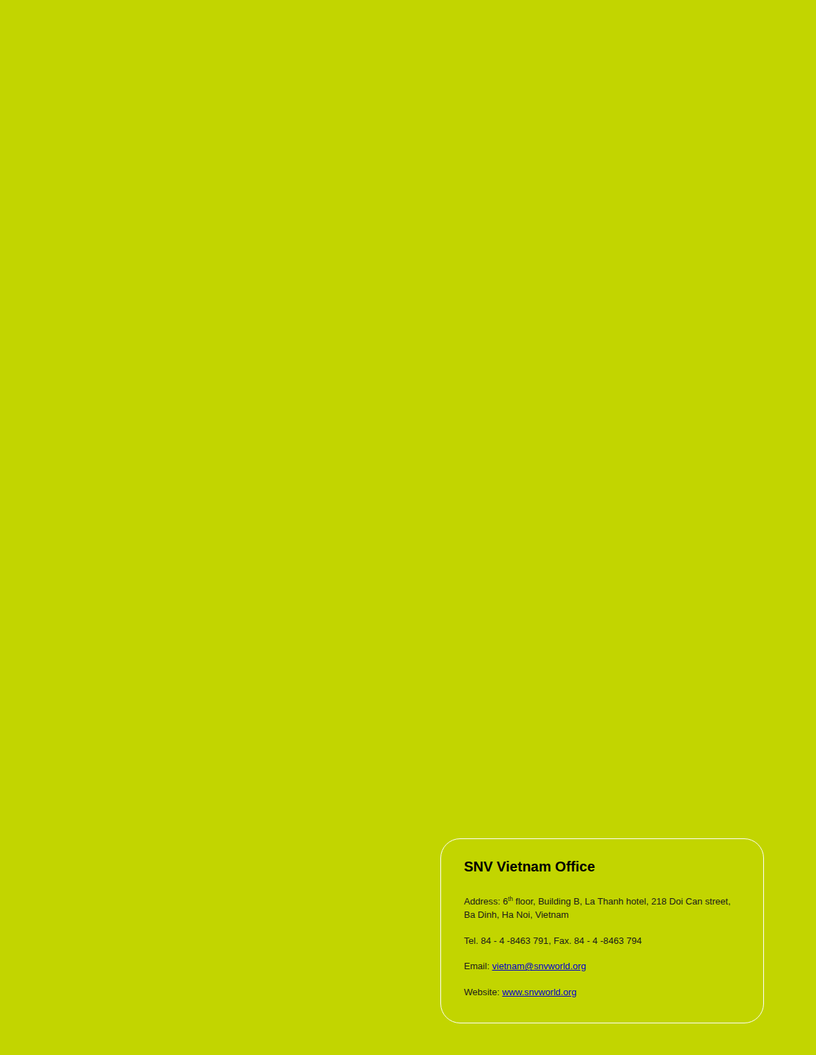SNV Vietnam Office
Address: 6th floor, Building B, La Thanh hotel, 218 Doi Can street, Ba Dinh, Ha Noi, Vietnam
Tel. 84 - 4 -8463 791, Fax. 84 - 4 -8463 794
Email: vietnam@snvworld.org
Website: www.snvworld.org